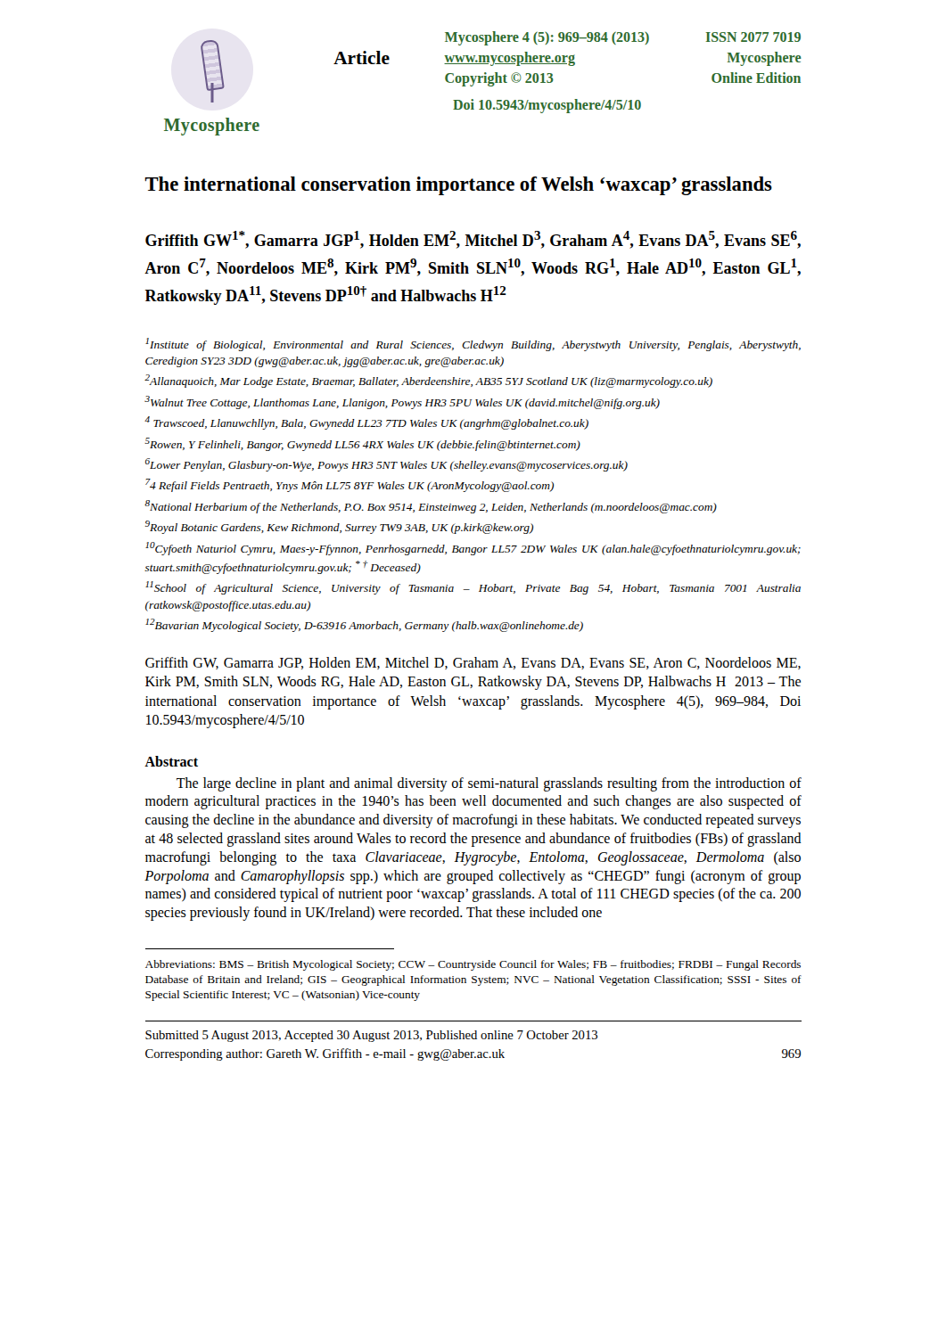Mycosphere
Mycosphere 4 (5): 969–984 (2013) Article ISSN 2077 7019 www.mycosphere.org Mycosphere Copyright © 2013 Online Edition Doi 10.5943/mycosphere/4/5/10
The international conservation importance of Welsh ‘waxcap’ grasslands
Griffith GW1*, Gamarra JGP1, Holden EM2, Mitchel D3, Graham A4, Evans DA5, Evans SE6, Aron C7, Noordeloos ME8, Kirk PM9, Smith SLN10, Woods RG1, Hale AD10, Easton GL1, Ratkowsky DA11, Stevens DP10† and Halbwachs H12
1Institute of Biological, Environmental and Rural Sciences, Cledwyn Building, Aberystwyth University, Penglais, Aberystwyth, Ceredigion SY23 3DD (gwg@aber.ac.uk, jgg@aber.ac.uk, gre@aber.ac.uk)
2Allanaquoich, Mar Lodge Estate, Braemar, Ballater, Aberdeenshire, AB35 5YJ Scotland UK (liz@marmycology.co.uk)
3Walnut Tree Cottage, Llanthomas Lane, Llanigon, Powys HR3 5PU Wales UK (david.mitchel@nifg.org.uk)
4 Trawscoed, Llanuwchllyn, Bala, Gwynedd LL23 7TD Wales UK (angrhm@globalnet.co.uk)
5Rowen, Y Felinheli, Bangor, Gwynedd LL56 4RX Wales UK (debbie.felin@btinternet.com)
6Lower Penylan, Glasbury-on-Wye, Powys HR3 5NT Wales UK (shelley.evans@mycoservices.org.uk)
74 Refail Fields Pentraeth, Ynys Môn LL75 8YF Wales UK (AronMycology@aol.com)
8National Herbarium of the Netherlands, P.O. Box 9514, Einsteinweg 2, Leiden, Netherlands (m.noordeloos@mac.com)
9Royal Botanic Gardens, Kew Richmond, Surrey TW9 3AB, UK (p.kirk@kew.org)
10Cyfoeth Naturiol Cymru, Maes-y-Ffynnon, Penrhosgarnedd, Bangor LL57 2DW Wales UK (alan.hale@cyfoethnaturiolcymru.gov.uk; stuart.smith@cyfoethnaturiolcymru.gov.uk; * † Deceased)
11School of Agricultural Science, University of Tasmania – Hobart, Private Bag 54, Hobart, Tasmania 7001 Australia (ratkowsk@postoffice.utas.edu.au)
12Bavarian Mycological Society, D-63916 Amorbach, Germany (halb.wax@onlinehome.de)
Griffith GW, Gamarra JGP, Holden EM, Mitchel D, Graham A, Evans DA, Evans SE, Aron C, Noordeloos ME, Kirk PM, Smith SLN, Woods RG, Hale AD, Easton GL, Ratkowsky DA, Stevens DP, Halbwachs H 2013 – The international conservation importance of Welsh ‘waxcap’ grasslands. Mycosphere 4(5), 969–984, Doi 10.5943/mycosphere/4/5/10
Abstract
The large decline in plant and animal diversity of semi-natural grasslands resulting from the introduction of modern agricultural practices in the 1940’s has been well documented and such changes are also suspected of causing the decline in the abundance and diversity of macrofungi in these habitats. We conducted repeated surveys at 48 selected grassland sites around Wales to record the presence and abundance of fruitbodies (FBs) of grassland macrofungi belonging to the taxa Clavariaceae, Hygrocybe, Entoloma, Geoglossaceae, Dermoloma (also Porpoloma and Camarophyllopsis spp.) which are grouped collectively as “CHEGD” fungi (acronym of group names) and considered typical of nutrient poor ‘waxcap’ grasslands. A total of 111 CHEGD species (of the ca. 200 species previously found in UK/Ireland) were recorded. That these included one
Abbreviations: BMS – British Mycological Society; CCW – Countryside Council for Wales; FB – fruitbodies; FRDBI – Fungal Records Database of Britain and Ireland; GIS – Geographical Information System; NVC – National Vegetation Classification; SSSI - Sites of Special Scientific Interest; VC – (Watsonian) Vice-county
Submitted 5 August 2013, Accepted 30 August 2013, Published online 7 October 2013
Corresponding author: Gareth W. Griffith - e-mail - gwg@aber.ac.uk 969